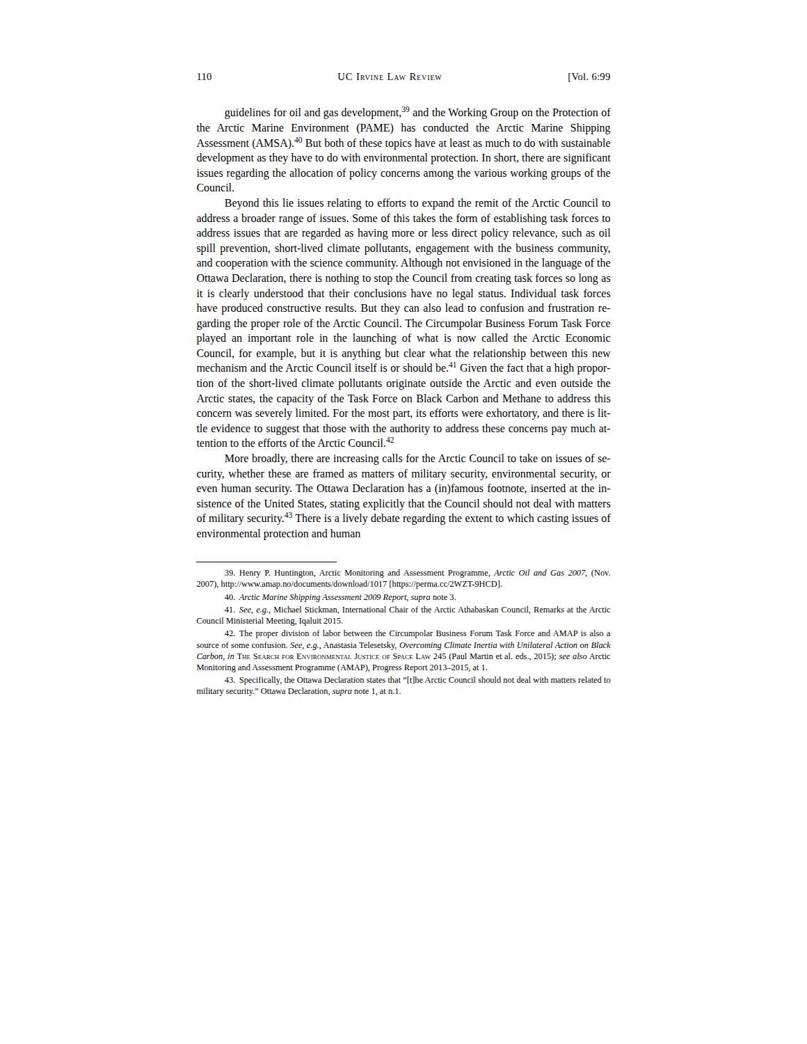110 UC Irvine Law Review [Vol. 6:99
guidelines for oil and gas development,39 and the Working Group on the Protection of the Arctic Marine Environment (PAME) has conducted the Arctic Marine Shipping Assessment (AMSA).40 But both of these topics have at least as much to do with sustainable development as they have to do with environmental protection. In short, there are significant issues regarding the allocation of policy concerns among the various working groups of the Council.
Beyond this lie issues relating to efforts to expand the remit of the Arctic Council to address a broader range of issues. Some of this takes the form of establishing task forces to address issues that are regarded as having more or less direct policy relevance, such as oil spill prevention, short-lived climate pollutants, engagement with the business community, and cooperation with the science community. Although not envisioned in the language of the Ottawa Declaration, there is nothing to stop the Council from creating task forces so long as it is clearly understood that their conclusions have no legal status. Individual task forces have produced constructive results. But they can also lead to confusion and frustration regarding the proper role of the Arctic Council. The Circumpolar Business Forum Task Force played an important role in the launching of what is now called the Arctic Economic Council, for example, but it is anything but clear what the relationship between this new mechanism and the Arctic Council itself is or should be.41 Given the fact that a high proportion of the short-lived climate pollutants originate outside the Arctic and even outside the Arctic states, the capacity of the Task Force on Black Carbon and Methane to address this concern was severely limited. For the most part, its efforts were exhortatory, and there is little evidence to suggest that those with the authority to address these concerns pay much attention to the efforts of the Arctic Council.42
More broadly, there are increasing calls for the Arctic Council to take on issues of security, whether these are framed as matters of military security, environmental security, or even human security. The Ottawa Declaration has a (in)famous footnote, inserted at the insistence of the United States, stating explicitly that the Council should not deal with matters of military security.43 There is a lively debate regarding the extent to which casting issues of environmental protection and human
39. Henry P. Huntington, Arctic Monitoring and Assessment Programme, Arctic Oil and Gas 2007, (Nov. 2007), http://www.amap.no/documents/download/1017 [https://perma.cc/2WZT-9HCD].
40. Arctic Marine Shipping Assessment 2009 Report, supra note 3.
41. See, e.g., Michael Stickman, International Chair of the Arctic Athabaskan Council, Remarks at the Arctic Council Ministerial Meeting, Iqaluit 2015.
42. The proper division of labor between the Circumpolar Business Forum Task Force and AMAP is also a source of some confusion. See, e.g., Anastasia Telesetsky, Overcoming Climate Inertia with Unilateral Action on Black Carbon, in The Search for Environmental Justice of Space Law 245 (Paul Martin et al. eds., 2015); see also Arctic Monitoring and Assessment Programme (AMAP), Progress Report 2013–2015, at 1.
43. Specifically, the Ottawa Declaration states that “[t]he Arctic Council should not deal with matters related to military security.” Ottawa Declaration, supra note 1, at n.1.